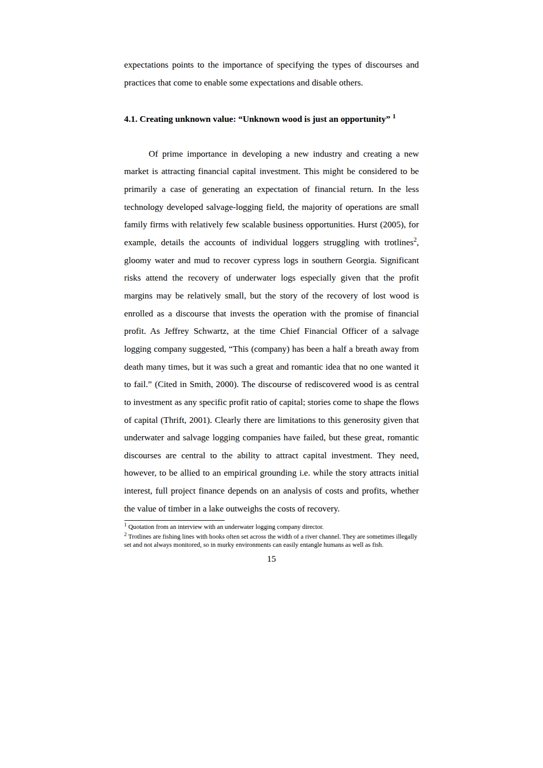expectations points to the importance of specifying the types of discourses and practices that come to enable some expectations and disable others.
4.1. Creating unknown value: “Unknown wood is just an opportunity” 1
Of prime importance in developing a new industry and creating a new market is attracting financial capital investment. This might be considered to be primarily a case of generating an expectation of financial return. In the less technology developed salvage-logging field, the majority of operations are small family firms with relatively few scalable business opportunities. Hurst (2005), for example, details the accounts of individual loggers struggling with trotlines2, gloomy water and mud to recover cypress logs in southern Georgia. Significant risks attend the recovery of underwater logs especially given that the profit margins may be relatively small, but the story of the recovery of lost wood is enrolled as a discourse that invests the operation with the promise of financial profit. As Jeffrey Schwartz, at the time Chief Financial Officer of a salvage logging company suggested, “This (company) has been a half a breath away from death many times, but it was such a great and romantic idea that no one wanted it to fail.” (Cited in Smith, 2000). The discourse of rediscovered wood is as central to investment as any specific profit ratio of capital; stories come to shape the flows of capital (Thrift, 2001). Clearly there are limitations to this generosity given that underwater and salvage logging companies have failed, but these great, romantic discourses are central to the ability to attract capital investment. They need, however, to be allied to an empirical grounding i.e. while the story attracts initial interest, full project finance depends on an analysis of costs and profits, whether the value of timber in a lake outweighs the costs of recovery.
1 Quotation from an interview with an underwater logging company director.
2 Trotlines are fishing lines with hooks often set across the width of a river channel. They are sometimes illegally set and not always monitored, so in murky environments can easily entangle humans as well as fish.
15